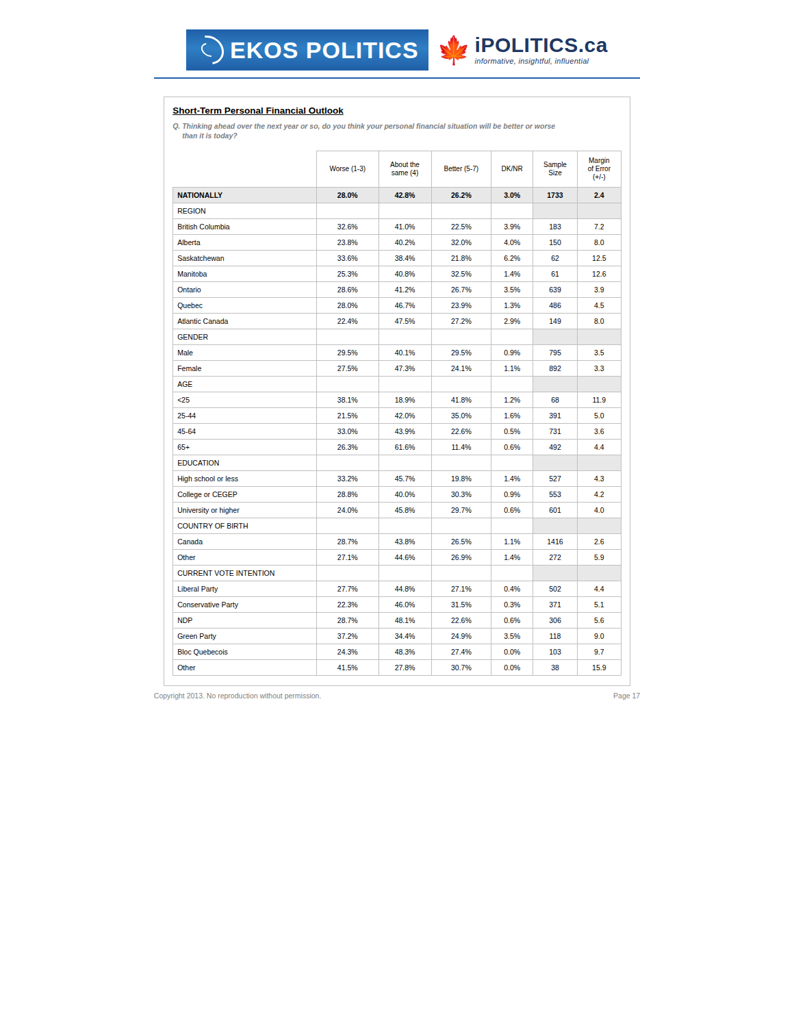EKOS POLITICS
🍁
iPOLITICS.ca
informative, insightful, influential
Short-Term Personal Financial Outlook
Q. Thinking ahead over the next year or so, do you think your personal financial situation will be better or worse than it is today?
| | Worse (1-3) | About the same (4) | Better (5-7) | DK/NR | Sample Size | Margin of Error (+/-) |
| --- | --- | --- | --- | --- | --- | --- |
| NATIONALLY | 28.0% | 42.8% | 26.2% | 3.0% | 1733 | 2.4 |
| REGION | | | | | | |
| British Columbia | 32.6% | 41.0% | 22.5% | 3.9% | 183 | 7.2 |
| Alberta | 23.8% | 40.2% | 32.0% | 4.0% | 150 | 8.0 |
| Saskatchewan | 33.6% | 38.4% | 21.8% | 6.2% | 62 | 12.5 |
| Manitoba | 25.3% | 40.8% | 32.5% | 1.4% | 61 | 12.6 |
| Ontario | 28.6% | 41.2% | 26.7% | 3.5% | 639 | 3.9 |
| Quebec | 28.0% | 46.7% | 23.9% | 1.3% | 486 | 4.5 |
| Atlantic Canada | 22.4% | 47.5% | 27.2% | 2.9% | 149 | 8.0 |
| GENDER | | | | | | |
| Male | 29.5% | 40.1% | 29.5% | 0.9% | 795 | 3.5 |
| Female | 27.5% | 47.3% | 24.1% | 1.1% | 892 | 3.3 |
| AGE | | | | | | |
| <25 | 38.1% | 18.9% | 41.8% | 1.2% | 68 | 11.9 |
| 25-44 | 21.5% | 42.0% | 35.0% | 1.6% | 391 | 5.0 |
| 45-64 | 33.0% | 43.9% | 22.6% | 0.5% | 731 | 3.6 |
| 65+ | 26.3% | 61.6% | 11.4% | 0.6% | 492 | 4.4 |
| EDUCATION | | | | | | |
| High school or less | 33.2% | 45.7% | 19.8% | 1.4% | 527 | 4.3 |
| College or CEGEP | 28.8% | 40.0% | 30.3% | 0.9% | 553 | 4.2 |
| University or higher | 24.0% | 45.8% | 29.7% | 0.6% | 601 | 4.0 |
| COUNTRY OF BIRTH | | | | | | |
| Canada | 28.7% | 43.8% | 26.5% | 1.1% | 1416 | 2.6 |
| Other | 27.1% | 44.6% | 26.9% | 1.4% | 272 | 5.9 |
| CURRENT VOTE INTENTION | | | | | | |
| Liberal Party | 27.7% | 44.8% | 27.1% | 0.4% | 502 | 4.4 |
| Conservative Party | 22.3% | 46.0% | 31.5% | 0.3% | 371 | 5.1 |
| NDP | 28.7% | 48.1% | 22.6% | 0.6% | 306 | 5.6 |
| Green Party | 37.2% | 34.4% | 24.9% | 3.5% | 118 | 9.0 |
| Bloc Quebecois | 24.3% | 48.3% | 27.4% | 0.0% | 103 | 9.7 |
| Other | 41.5% | 27.8% | 30.7% | 0.0% | 38 | 15.9 |
Copyright 2013. No reproduction without permission. Page 17